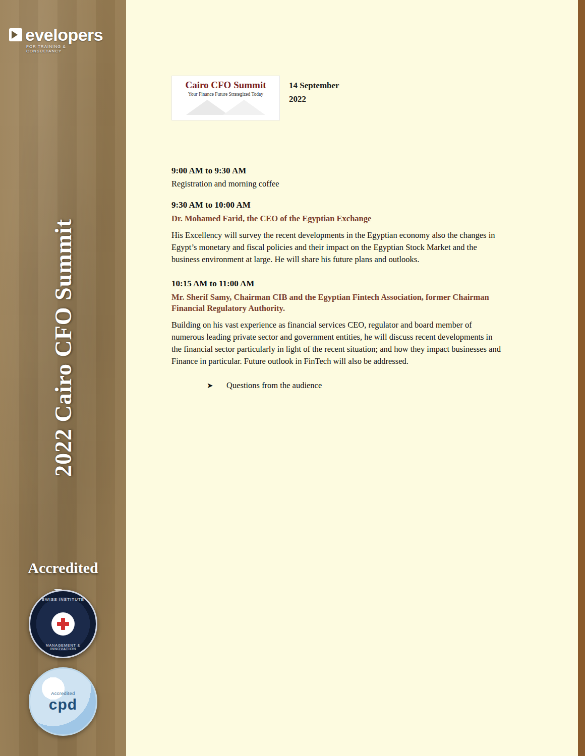evelopers
for training &
consultancy
2022 Cairo CFO Summit
Accredited By
Swiss Institute
Management & Innovation
Accredited
cpd
Cairo CFO Summit
Your Finance Future Strategized Today
14 September
2022
9:00 AM to 9:30 AM
Registration and morning coffee
9:30 AM to 10:00 AM
Dr. Mohamed Farid, the CEO of the Egyptian Exchange
His Excellency will survey the recent developments in the Egyptian economy also the changes in Egypt’s monetary and fiscal policies and their impact on the Egyptian Stock Market and the business environment at large. He will share his future plans and outlooks.
10:15 AM to 11:00 AM
Mr. Sherif Samy, Chairman CIB and the Egyptian Fintech Association, former Chairman Financial Regulatory Authority.
Building on his vast experience as financial services CEO, regulator and board member of numerous leading private sector and government entities, he will discuss recent developments in the financial sector particularly in light of the recent situation; and how they impact businesses and Finance in particular. Future outlook in FinTech will also be addressed.
➤ Questions from the audience